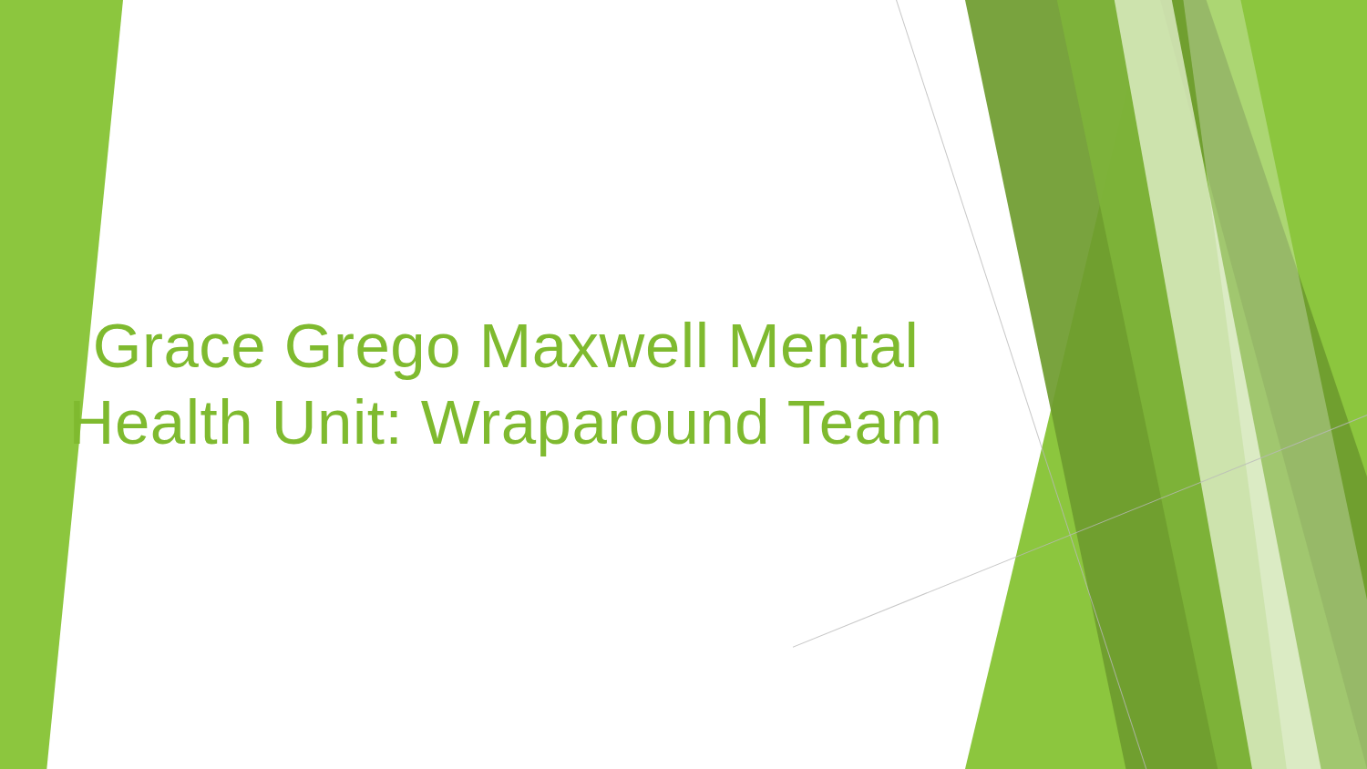Grace Grego Maxwell Mental Health Unit: Wraparound Team